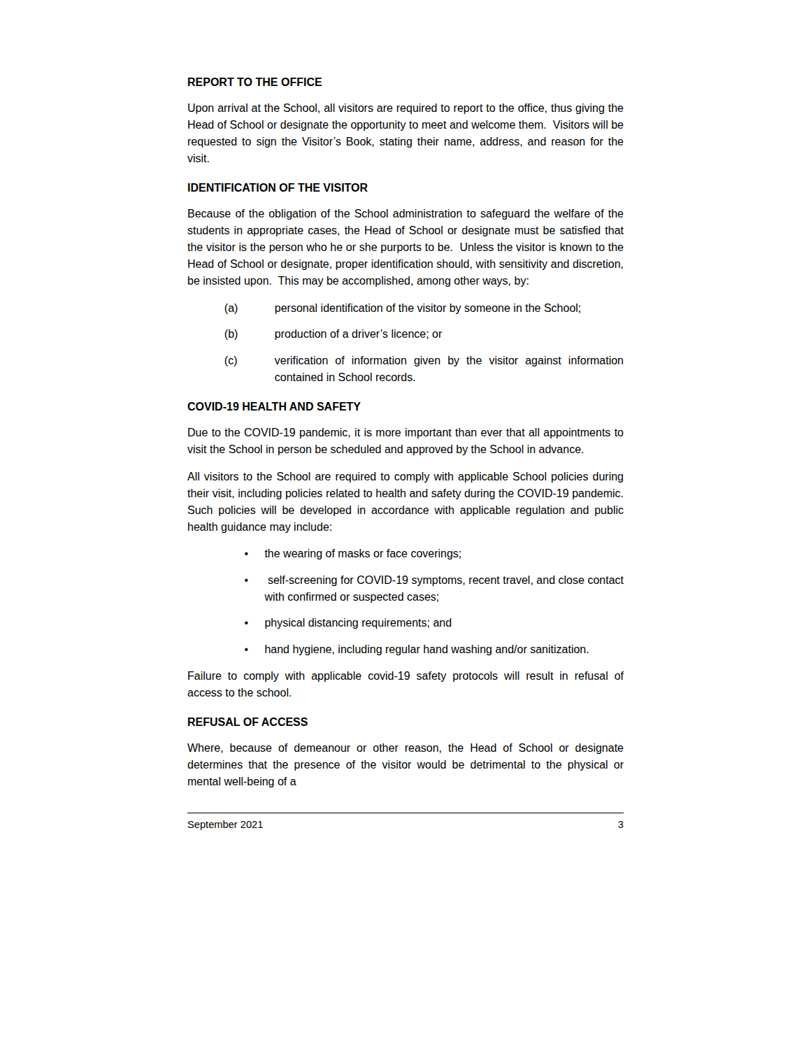Report to the Office
Upon arrival at the School, all visitors are required to report to the office, thus giving the Head of School or designate the opportunity to meet and welcome them. Visitors will be requested to sign the Visitor’s Book, stating their name, address, and reason for the visit.
Identification of the Visitor
Because of the obligation of the School administration to safeguard the welfare of the students in appropriate cases, the Head of School or designate must be satisfied that the visitor is the person who he or she purports to be. Unless the visitor is known to the Head of School or designate, proper identification should, with sensitivity and discretion, be insisted upon. This may be accomplished, among other ways, by:
(a) personal identification of the visitor by someone in the School;
(b) production of a driver’s licence; or
(c) verification of information given by the visitor against information contained in School records.
COVID-19 Health and Safety
Due to the COVID-19 pandemic, it is more important than ever that all appointments to visit the School in person be scheduled and approved by the School in advance.
All visitors to the School are required to comply with applicable School policies during their visit, including policies related to health and safety during the COVID-19 pandemic. Such policies will be developed in accordance with applicable regulation and public health guidance may include:
the wearing of masks or face coverings;
self-screening for COVID-19 symptoms, recent travel, and close contact with confirmed or suspected cases;
physical distancing requirements; and
hand hygiene, including regular hand washing and/or sanitization.
Failure to comply with applicable covid-19 safety protocols will result in refusal of access to the school.
Refusal of Access
Where, because of demeanour or other reason, the Head of School or designate determines that the presence of the visitor would be detrimental to the physical or mental well-being of a
September 2021
3